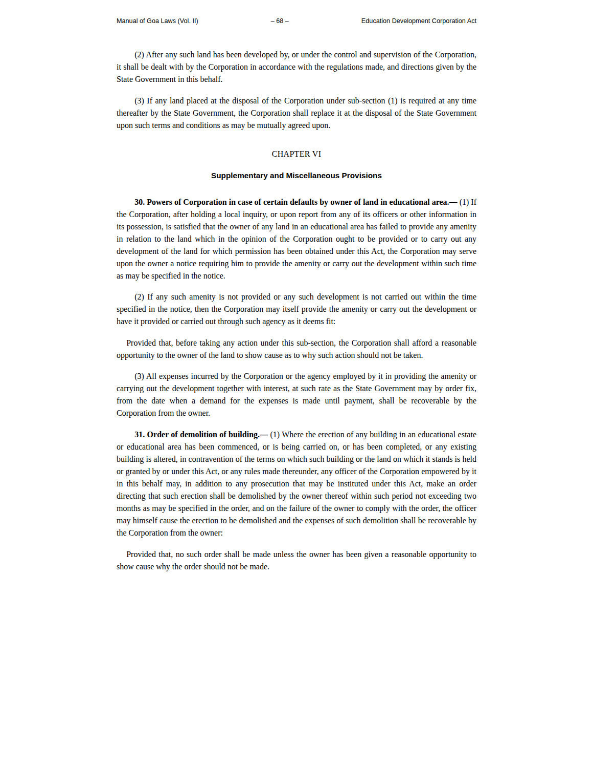Manual of Goa Laws (Vol. II) – 68 – Education Development Corporation Act
(2) After any such land has been developed by, or under the control and supervision of the Corporation, it shall be dealt with by the Corporation in accordance with the regulations made, and directions given by the State Government in this behalf.
(3) If any land placed at the disposal of the Corporation under sub-section (1) is required at any time thereafter by the State Government, the Corporation shall replace it at the disposal of the State Government upon such terms and conditions as may be mutually agreed upon.
CHAPTER VI
Supplementary and Miscellaneous Provisions
30. Powers of Corporation in case of certain defaults by owner of land in educational area.— (1) If the Corporation, after holding a local inquiry, or upon report from any of its officers or other information in its possession, is satisfied that the owner of any land in an educational area has failed to provide any amenity in relation to the land which in the opinion of the Corporation ought to be provided or to carry out any development of the land for which permission has been obtained under this Act, the Corporation may serve upon the owner a notice requiring him to provide the amenity or carry out the development within such time as may be specified in the notice.
(2) If any such amenity is not provided or any such development is not carried out within the time specified in the notice, then the Corporation may itself provide the amenity or carry out the development or have it provided or carried out through such agency as it deems fit:
Provided that, before taking any action under this sub-section, the Corporation shall afford a reasonable opportunity to the owner of the land to show cause as to why such action should not be taken.
(3) All expenses incurred by the Corporation or the agency employed by it in providing the amenity or carrying out the development together with interest, at such rate as the State Government may by order fix, from the date when a demand for the expenses is made until payment, shall be recoverable by the Corporation from the owner.
31. Order of demolition of building.— (1) Where the erection of any building in an educational estate or educational area has been commenced, or is being carried on, or has been completed, or any existing building is altered, in contravention of the terms on which such building or the land on which it stands is held or granted by or under this Act, or any rules made thereunder, any officer of the Corporation empowered by it in this behalf may, in addition to any prosecution that may be instituted under this Act, make an order directing that such erection shall be demolished by the owner thereof within such period not exceeding two months as may be specified in the order, and on the failure of the owner to comply with the order, the officer may himself cause the erection to be demolished and the expenses of such demolition shall be recoverable by the Corporation from the owner:
Provided that, no such order shall be made unless the owner has been given a reasonable opportunity to show cause why the order should not be made.